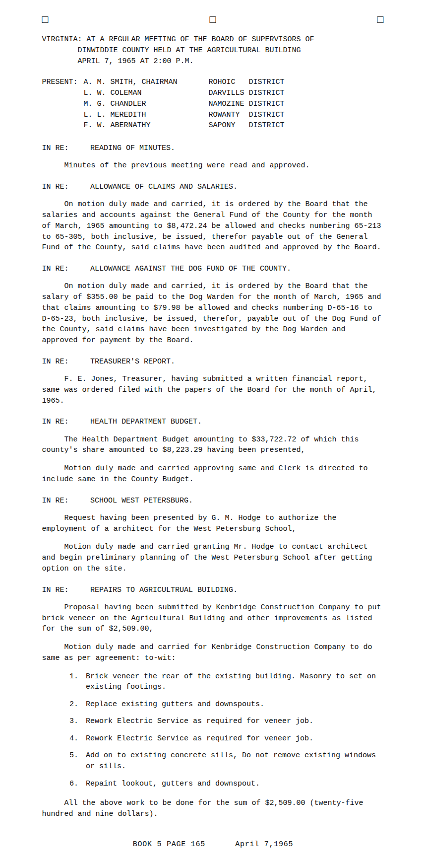□ □ □
VIRGINIA: AT A REGULAR MEETING OF THE BOARD OF SUPERVISORS OF
DINWIDDIE COUNTY HELD AT THE AGRICULTURAL BUILDING
APRIL 7, 1965 AT 2:00 P.M.
| PRESENT: | A. M. SMITH, CHAIRMAN | ROHOIC DISTRICT |
| | L. W. COLEMAN | DARVILLS DISTRICT |
| | M. G. CHANDLER | NAMOZINE DISTRICT |
| | L. L. MEREDITH | ROWANTY DISTRICT |
| | F. W. ABERNATHY | SAPONY DISTRICT |
IN RE: READING OF MINUTES.
Minutes of the previous meeting were read and approved.
IN RE: ALLOWANCE OF CLAIMS AND SALARIES.
On motion duly made and carried, it is ordered by the Board that the salaries and accounts against the General Fund of the County for the month of March, 1965 amounting to $8,472.24 be allowed and checks numbering 65-213 to 65-305, both inclusive, be issued, therefor payable out of the General Fund of the County, said claims have been audited and approved by the Board.
IN RE: ALLOWANCE AGAINST THE DOG FUND OF THE COUNTY.
On motion duly made and carried, it is ordered by the Board that the salary of $355.00 be paid to the Dog Warden for the month of March, 1965 and that claims amounting to $79.98 be allowed and checks numbering D-65-16 to D-65-23, both inclusive, be issued, therefor, payable out of the Dog Fund of the County, said claims have been investigated by the Dog Warden and approved for payment by the Board.
IN RE: TREASURER'S REPORT.
F. E. Jones, Treasurer, having submitted a written financial report, same was ordered filed with the papers of the Board for the month of April, 1965.
IN RE: HEALTH DEPARTMENT BUDGET.
The Health Department Budget amounting to $33,722.72 of which this county's share amounted to $8,223.29 having been presented,
Motion duly made and carried approving same and Clerk is directed to include same in the County Budget.
IN RE: SCHOOL WEST PETERSBURG.
Request having been presented by G. M. Hodge to authorize the employment of a architect for the West Petersburg School,
Motion duly made and carried granting Mr. Hodge to contact architect and begin preliminary planning of the West Petersburg School after getting option on the site.
IN RE: REPAIRS TO AGRICULTRUAL BUILDING.
Proposal having been submitted by Kenbridge Construction Company to put brick veneer on the Agricultural Building and other improvements as listed for the sum of $2,509.00,
Motion duly made and carried for Kenbridge Construction Company to do same as per agreement: to-wit:
Brick veneer the rear of the existing building. Masonry to set on existing footings.
Replace existing gutters and downspouts.
Rework Electric Service as required for veneer job.
Rework Electric Service as required for veneer job.
Add on to existing concrete sills, Do not remove existing windows or sills.
Repaint lookout, gutters and downspout.
All the above work to be done for the sum of $2,509.00 (twenty-five hundred and nine dollars).
BOOK 5 PAGE 165 April 7,1965